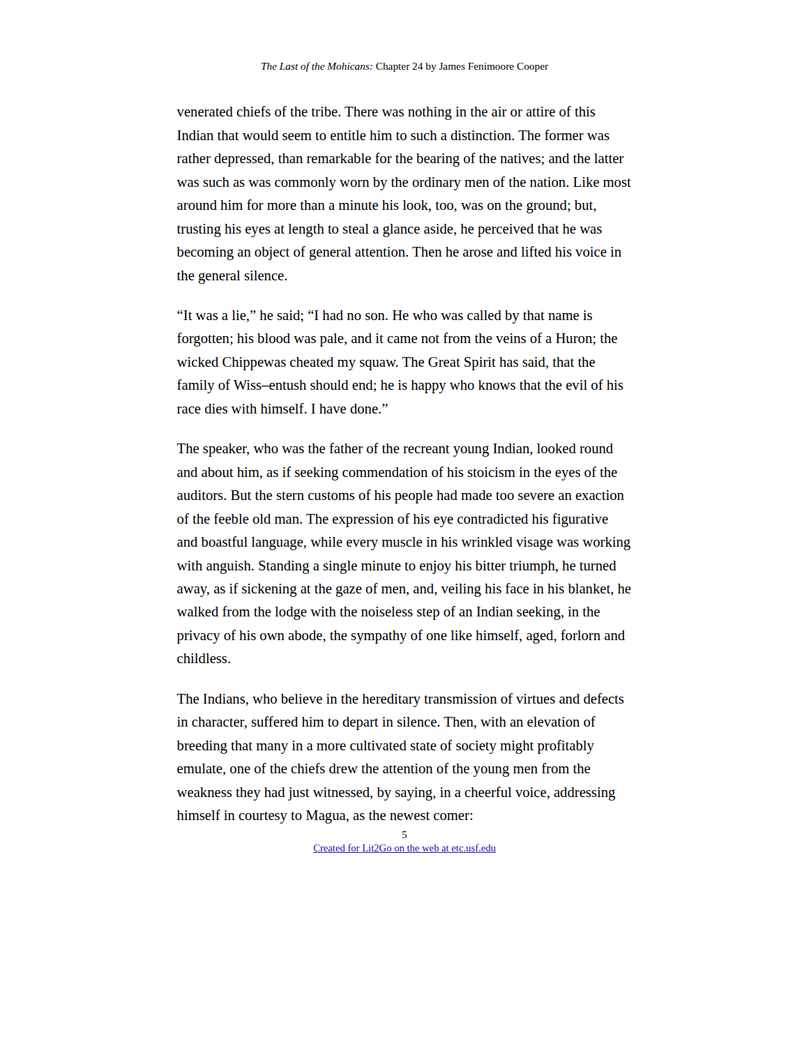The Last of the Mohicans: Chapter 24 by James Fenimoore Cooper
venerated chiefs of the tribe. There was nothing in the air or attire of this Indian that would seem to entitle him to such a distinction. The former was rather depressed, than remarkable for the bearing of the natives; and the latter was such as was commonly worn by the ordinary men of the nation. Like most around him for more than a minute his look, too, was on the ground; but, trusting his eyes at length to steal a glance aside, he perceived that he was becoming an object of general attention. Then he arose and lifted his voice in the general silence.
“It was a lie,” he said; “I had no son. He who was called by that name is forgotten; his blood was pale, and it came not from the veins of a Huron; the wicked Chippewas cheated my squaw. The Great Spirit has said, that the family of Wiss–entush should end; he is happy who knows that the evil of his race dies with himself. I have done.”
The speaker, who was the father of the recreant young Indian, looked round and about him, as if seeking commendation of his stoicism in the eyes of the auditors. But the stern customs of his people had made too severe an exaction of the feeble old man. The expression of his eye contradicted his figurative and boastful language, while every muscle in his wrinkled visage was working with anguish. Standing a single minute to enjoy his bitter triumph, he turned away, as if sickening at the gaze of men, and, veiling his face in his blanket, he walked from the lodge with the noiseless step of an Indian seeking, in the privacy of his own abode, the sympathy of one like himself, aged, forlorn and childless.
The Indians, who believe in the hereditary transmission of virtues and defects in character, suffered him to depart in silence. Then, with an elevation of breeding that many in a more cultivated state of society might profitably emulate, one of the chiefs drew the attention of the young men from the weakness they had just witnessed, by saying, in a cheerful voice, addressing himself in courtesy to Magua, as the newest comer:
5
Created for Lit2Go on the web at etc.usf.edu